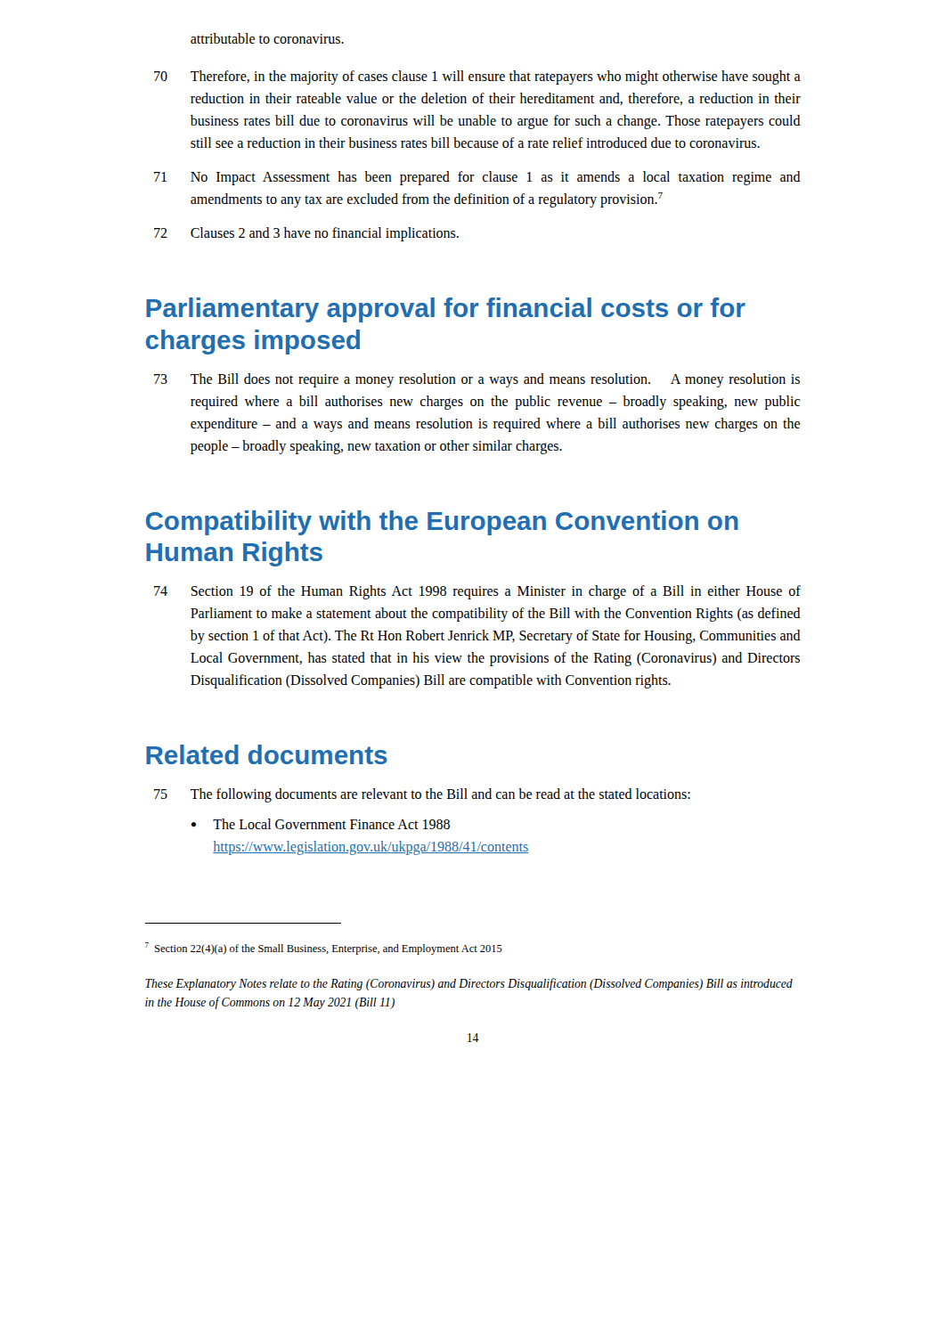attributable to coronavirus.
70 Therefore, in the majority of cases clause 1 will ensure that ratepayers who might otherwise have sought a reduction in their rateable value or the deletion of their hereditament and, therefore, a reduction in their business rates bill due to coronavirus will be unable to argue for such a change. Those ratepayers could still see a reduction in their business rates bill because of a rate relief introduced due to coronavirus.
71 No Impact Assessment has been prepared for clause 1 as it amends a local taxation regime and amendments to any tax are excluded from the definition of a regulatory provision.7
72 Clauses 2 and 3 have no financial implications.
Parliamentary approval for financial costs or for charges imposed
73 The Bill does not require a money resolution or a ways and means resolution. A money resolution is required where a bill authorises new charges on the public revenue – broadly speaking, new public expenditure – and a ways and means resolution is required where a bill authorises new charges on the people – broadly speaking, new taxation or other similar charges.
Compatibility with the European Convention on Human Rights
74 Section 19 of the Human Rights Act 1998 requires a Minister in charge of a Bill in either House of Parliament to make a statement about the compatibility of the Bill with the Convention Rights (as defined by section 1 of that Act). The Rt Hon Robert Jenrick MP, Secretary of State for Housing, Communities and Local Government, has stated that in his view the provisions of the Rating (Coronavirus) and Directors Disqualification (Dissolved Companies) Bill are compatible with Convention rights.
Related documents
75 The following documents are relevant to the Bill and can be read at the stated locations:
The Local Government Finance Act 1988
https://www.legislation.gov.uk/ukpga/1988/41/contents
7 Section 22(4)(a) of the Small Business, Enterprise, and Employment Act 2015
These Explanatory Notes relate to the Rating (Coronavirus) and Directors Disqualification (Dissolved Companies) Bill as introduced in the House of Commons on 12 May 2021 (Bill 11)
14